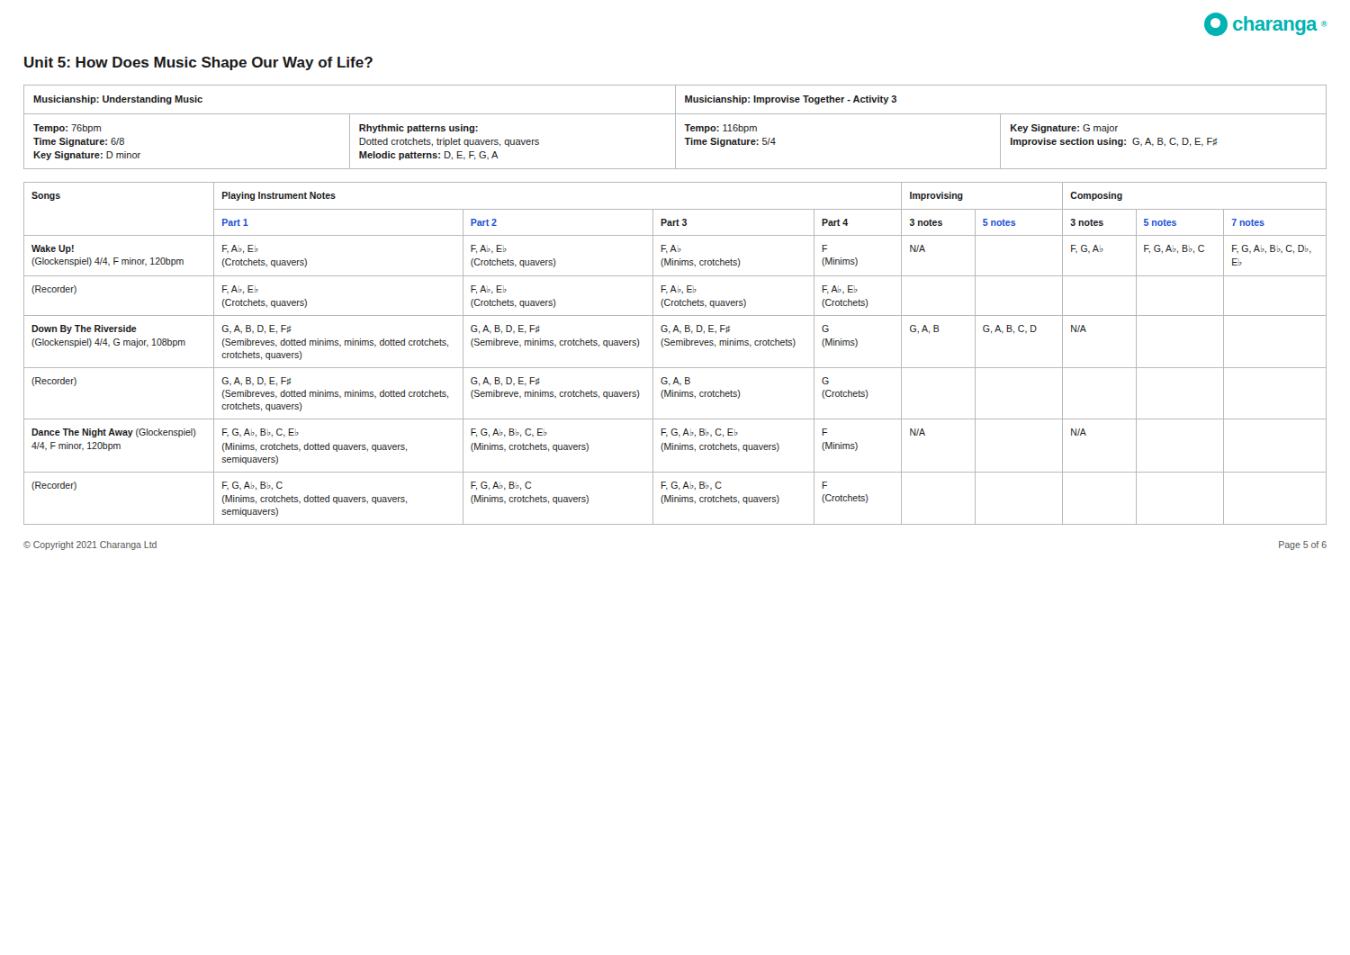charanga®
Unit 5: How Does Music Shape Our Way of Life?
| Musicianship: Understanding Music | Musicianship: Improvise Together - Activity 3 |
| Tempo: 76bpm Time Signature: 6/8 Key Signature: D minor | Rhythmic patterns using: Dotted crotchets, triplet quavers, quavers Melodic patterns: D, E, F, G, A | Tempo: 116bpm Time Signature: 5/4 | Key Signature: G major Improvise section using: G, A, B, C, D, E, F♯ |
| Songs | Playing Instrument Notes | Improvising | Composing |
| --- | --- | --- | --- |
| Part 1 | Part 2 | Part 3 | Part 4 | 3 notes | 5 notes | 3 notes | 5 notes | 7 notes |
| Wake Up! (Glockenspiel) 4/4, F minor, 120bpm | F, A ♭ , E ♭ (Crotchets, quavers) | F, A ♭ , E ♭ (Crotchets, quavers) | F, A ♭ (Minims, crotchets) | F (Minims) | N/A | | F, G, A ♭ | F, G, A ♭ , B ♭ , C | F, G, A ♭ , B ♭ , C, D ♭ , E ♭ |
| (Recorder) | F, A ♭ , E ♭ (Crotchets, quavers) | F, A ♭ , E ♭ (Crotchets, quavers) | F, A ♭ , E ♭ (Crotchets, quavers) | F, A ♭ , E ♭ (Crotchets) | | | | | |
| Down By The Riverside (Glockenspiel) 4/4, G major, 108bpm | G, A, B, D, E, F♯ (Semibreves, dotted minims, minims, dotted crotchets, crotchets, quavers) | G, A, B, D, E, F♯ (Semibreve, minims, crotchets, quavers) | G, A, B, D, E, F♯ (Semibreves, minims, crotchets) | G (Minims) | G, A, B | G, A, B, C, D | N/A | | |
| (Recorder) | G, A, B, D, E, F♯ (Semibreves, dotted minims, minims, dotted crotchets, crotchets, quavers) | G, A, B, D, E, F♯ (Semibreve, minims, crotchets, quavers) | G, A, B (Minims, crotchets) | G (Crotchets) | | | | | |
| Dance The Night Away (Glockenspiel) 4/4, F minor, 120bpm | F, G, A ♭ , B ♭ , C, E ♭ (Minims, crotchets, dotted quavers, quavers, semiquavers) | F, G, A ♭ , B ♭ , C, E ♭ (Minims, crotchets, quavers) | F, G, A ♭ , B ♭ , C, E ♭ (Minims, crotchets, quavers) | F (Minims) | N/A | | N/A | | |
| (Recorder) | F, G, A ♭ , B ♭ , C (Minims, crotchets, dotted quavers, quavers, semiquavers) | F, G, A ♭ , B ♭ , C (Minims, crotchets, quavers) | F, G, A ♭ , B ♭ , C (Minims, crotchets, quavers) | F (Crotchets) | | | | | |
© Copyright 2021 Charanga Ltd
Page 5 of 6